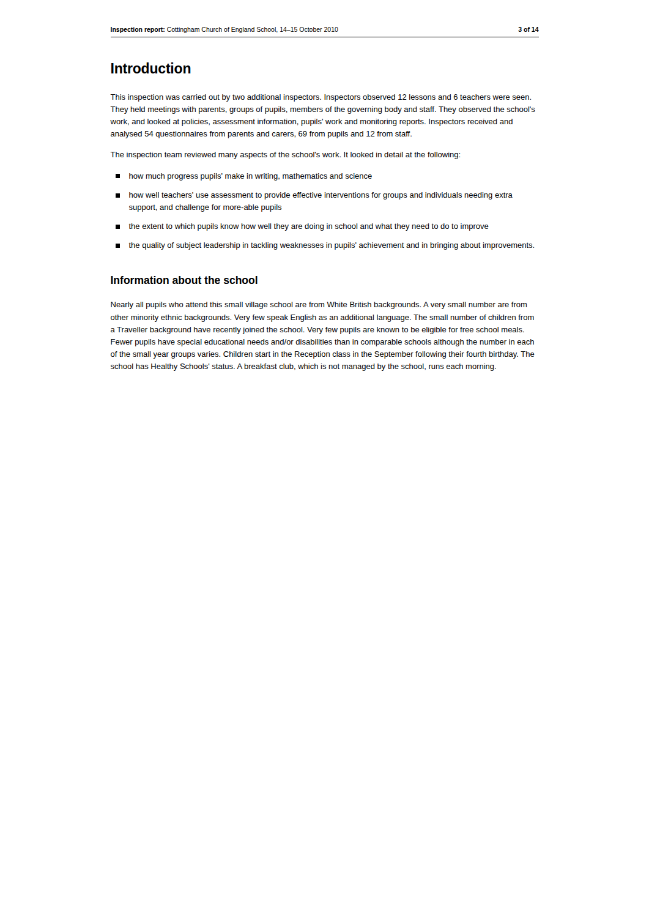Inspection report: Cottingham Church of England School, 14–15 October 2010
3 of 14
Introduction
This inspection was carried out by two additional inspectors. Inspectors observed 12 lessons and 6 teachers were seen. They held meetings with parents, groups of pupils, members of the governing body and staff. They observed the school's work, and looked at policies, assessment information, pupils' work and monitoring reports. Inspectors received and analysed 54 questionnaires from parents and carers, 69 from pupils and 12 from staff.
The inspection team reviewed many aspects of the school's work. It looked in detail at the following:
how much progress pupils' make in writing, mathematics and science
how well teachers' use assessment to provide effective interventions for groups and individuals needing extra support, and challenge for more-able pupils
the extent to which pupils know how well they are doing in school and what they need to do to improve
the quality of subject leadership in tackling weaknesses in pupils' achievement and in bringing about improvements.
Information about the school
Nearly all pupils who attend this small village school are from White British backgrounds. A very small number are from other minority ethnic backgrounds. Very few speak English as an additional language. The small number of children from a Traveller background have recently joined the school. Very few pupils are known to be eligible for free school meals. Fewer pupils have special educational needs and/or disabilities than in comparable schools although the number in each of the small year groups varies. Children start in the Reception class in the September following their fourth birthday. The school has Healthy Schools' status. A breakfast club, which is not managed by the school, runs each morning.